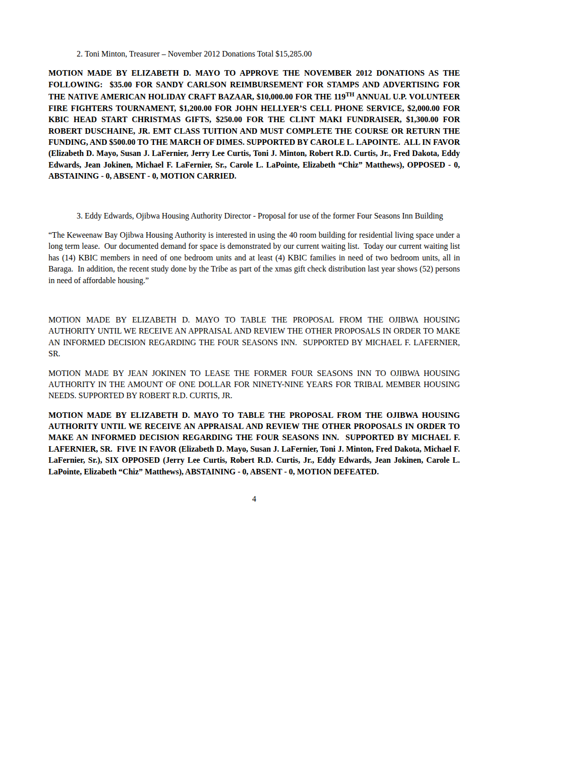Toni Minton, Treasurer – November 2012 Donations Total $15,285.00
MOTION MADE BY ELIZABETH D. MAYO TO APPROVE THE NOVEMBER 2012 DONATIONS AS THE FOLLOWING: $35.00 FOR SANDY CARLSON REIMBURSEMENT FOR STAMPS AND ADVERTISING FOR THE NATIVE AMERICAN HOLIDAY CRAFT BAZAAR, $10,000.00 FOR THE 119TH ANNUAL U.P. VOLUNTEER FIRE FIGHTERS TOURNAMENT, $1,200.00 FOR JOHN HELLYER’S CELL PHONE SERVICE, $2,000.00 FOR KBIC HEAD START CHRISTMAS GIFTS, $250.00 FOR THE CLINT MAKI FUNDRAISER, $1,300.00 FOR ROBERT DUSCHAINE, JR. EMT CLASS TUITION AND MUST COMPLETE THE COURSE OR RETURN THE FUNDING, AND $500.00 TO THE MARCH OF DIMES. SUPPORTED BY CAROLE L. LAPOINTE. ALL IN FAVOR (Elizabeth D. Mayo, Susan J. LaFernier, Jerry Lee Curtis, Toni J. Minton, Robert R.D. Curtis, Jr., Fred Dakota, Eddy Edwards, Jean Jokinen, Michael F. LaFernier, Sr., Carole L. LaPointe, Elizabeth “Chiz” Matthews), OPPOSED - 0, ABSTAINING - 0, ABSENT - 0, MOTION CARRIED.
Eddy Edwards, Ojibwa Housing Authority Director - Proposal for use of the former Four Seasons Inn Building
“The Keweenaw Bay Ojibwa Housing Authority is interested in using the 40 room building for residential living space under a long term lease. Our documented demand for space is demonstrated by our current waiting list. Today our current waiting list has (14) KBIC members in need of one bedroom units and at least (4) KBIC families in need of two bedroom units, all in Baraga. In addition, the recent study done by the Tribe as part of the xmas gift check distribution last year shows (52) persons in need of affordable housing.”
MOTION MADE BY ELIZABETH D. MAYO TO TABLE THE PROPOSAL FROM THE OJIBWA HOUSING AUTHORITY UNTIL WE RECEIVE AN APPRAISAL AND REVIEW THE OTHER PROPOSALS IN ORDER TO MAKE AN INFORMED DECISION REGARDING THE FOUR SEASONS INN. SUPPORTED BY MICHAEL F. LAFERNIER, SR.
MOTION MADE BY JEAN JOKINEN TO LEASE THE FORMER FOUR SEASONS INN TO OJIBWA HOUSING AUTHORITY IN THE AMOUNT OF ONE DOLLAR FOR NINETY-NINE YEARS FOR TRIBAL MEMBER HOUSING NEEDS. SUPPORTED BY ROBERT R.D. CURTIS, JR.
MOTION MADE BY ELIZABETH D. MAYO TO TABLE THE PROPOSAL FROM THE OJIBWA HOUSING AUTHORITY UNTIL WE RECEIVE AN APPRAISAL AND REVIEW THE OTHER PROPOSALS IN ORDER TO MAKE AN INFORMED DECISION REGARDING THE FOUR SEASONS INN. SUPPORTED BY MICHAEL F. LAFERNIER, SR. FIVE IN FAVOR (Elizabeth D. Mayo, Susan J. LaFernier, Toni J. Minton, Fred Dakota, Michael F. LaFernier, Sr.), SIX OPPOSED (Jerry Lee Curtis, Robert R.D. Curtis, Jr., Eddy Edwards, Jean Jokinen, Carole L. LaPointe, Elizabeth “Chiz” Matthews), ABSTAINING - 0, ABSENT - 0, MOTION DEFEATED.
4